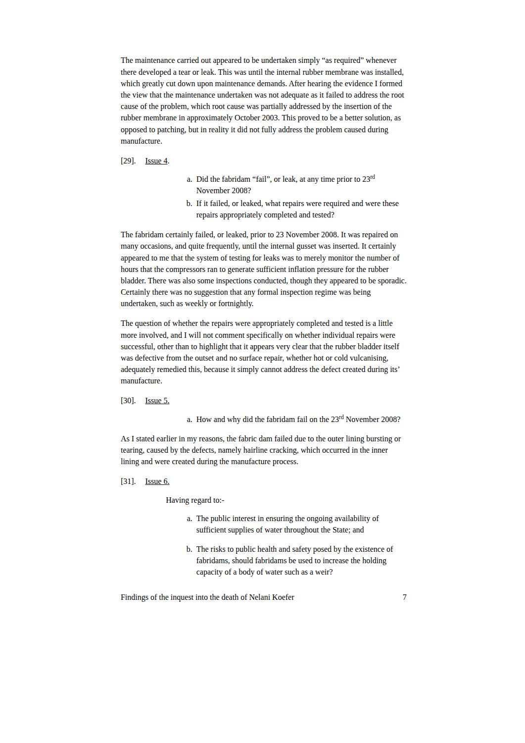The maintenance carried out appeared to be undertaken simply “as required” whenever there developed a tear or leak. This was until the internal rubber membrane was installed, which greatly cut down upon maintenance demands. After hearing the evidence I formed the view that the maintenance undertaken was not adequate as it failed to address the root cause of the problem, which root cause was partially addressed by the insertion of the rubber membrane in approximately October 2003. This proved to be a better solution, as opposed to patching, but in reality it did not fully address the problem caused during manufacture.
[29]. Issue 4.
Did the fabridam “fail”, or leak, at any time prior to 23rd November 2008?
If it failed, or leaked, what repairs were required and were these repairs appropriately completed and tested?
The fabridam certainly failed, or leaked, prior to 23 November 2008. It was repaired on many occasions, and quite frequently, until the internal gusset was inserted. It certainly appeared to me that the system of testing for leaks was to merely monitor the number of hours that the compressors ran to generate sufficient inflation pressure for the rubber bladder. There was also some inspections conducted, though they appeared to be sporadic. Certainly there was no suggestion that any formal inspection regime was being undertaken, such as weekly or fortnightly.
The question of whether the repairs were appropriately completed and tested is a little more involved, and I will not comment specifically on whether individual repairs were successful, other than to highlight that it appears very clear that the rubber bladder itself was defective from the outset and no surface repair, whether hot or cold vulcanising, adequately remedied this, because it simply cannot address the defect created during its’ manufacture.
[30]. Issue 5.
How and why did the fabridam fail on the 23rd November 2008?
As I stated earlier in my reasons, the fabric dam failed due to the outer lining bursting or tearing, caused by the defects, namely hairline cracking, which occurred in the inner lining and were created during the manufacture process.
[31]. Issue 6.
Having regard to:-
The public interest in ensuring the ongoing availability of sufficient supplies of water throughout the State; and
The risks to public health and safety posed by the existence of fabridams, should fabridams be used to increase the holding capacity of a body of water such as a weir?
Findings of the inquest into the death of Nelani Koefer 7